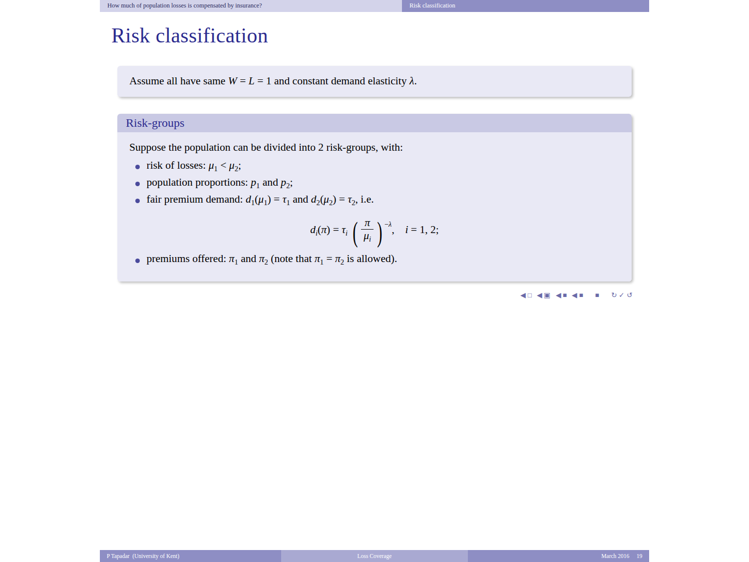How much of population losses is compensated by insurance?
Risk classification
Risk classification
Assume all have same W = L = 1 and constant demand elasticity λ.
Risk-groups
Suppose the population can be divided into 2 risk-groups, with:
risk of losses: μ1 < μ2;
population proportions: p1 and p2;
fair premium demand: d1(μ1) = τ1 and d2(μ2) = τ2, i.e.
di(π) = τi (πμi)−λ, i = 1, 2;
premiums offered: π1 and π2 (note that π1 = π2 is allowed).
◀□ ◀▣ ◀■ ◀■ ■ ↻✓↺
P Tapadar (University of Kent)
Loss Coverage
March 2016 19